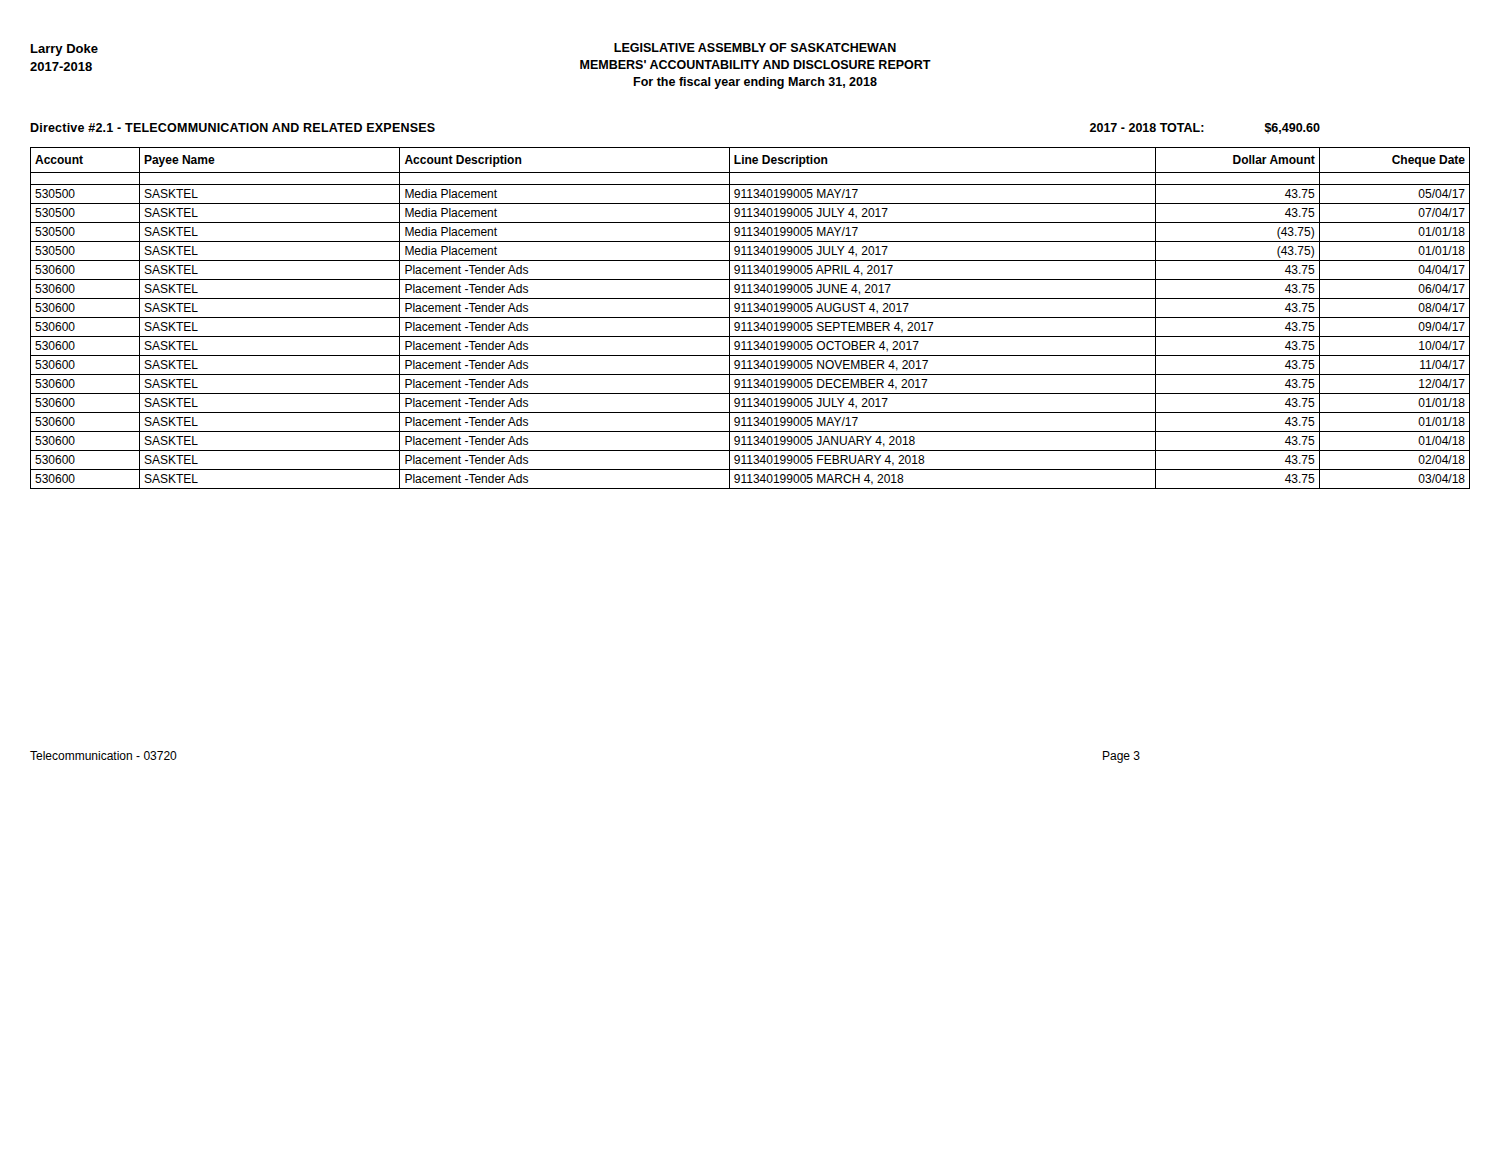Larry Doke
2017-2018
LEGISLATIVE ASSEMBLY OF SASKATCHEWAN
MEMBERS' ACCOUNTABILITY AND DISCLOSURE REPORT
For the fiscal year ending March 31, 2018
Directive #2.1 - TELECOMMUNICATION AND RELATED EXPENSES
2017 - 2018 TOTAL: $6,490.60
| Account | Payee Name | Account Description | Line Description | Dollar Amount | Cheque Date |
| --- | --- | --- | --- | --- | --- |
| 530500 | SASKTEL | Media Placement | 911340199005 MAY/17 | 43.75 | 05/04/17 |
| 530500 | SASKTEL | Media Placement | 911340199005 JULY 4, 2017 | 43.75 | 07/04/17 |
| 530500 | SASKTEL | Media Placement | 911340199005 MAY/17 | (43.75) | 01/01/18 |
| 530500 | SASKTEL | Media Placement | 911340199005 JULY 4, 2017 | (43.75) | 01/01/18 |
| 530600 | SASKTEL | Placement -Tender Ads | 911340199005 APRIL 4, 2017 | 43.75 | 04/04/17 |
| 530600 | SASKTEL | Placement -Tender Ads | 911340199005 JUNE 4, 2017 | 43.75 | 06/04/17 |
| 530600 | SASKTEL | Placement -Tender Ads | 911340199005 AUGUST 4, 2017 | 43.75 | 08/04/17 |
| 530600 | SASKTEL | Placement -Tender Ads | 911340199005 SEPTEMBER 4, 2017 | 43.75 | 09/04/17 |
| 530600 | SASKTEL | Placement -Tender Ads | 911340199005 OCTOBER 4, 2017 | 43.75 | 10/04/17 |
| 530600 | SASKTEL | Placement -Tender Ads | 911340199005 NOVEMBER 4, 2017 | 43.75 | 11/04/17 |
| 530600 | SASKTEL | Placement -Tender Ads | 911340199005 DECEMBER 4, 2017 | 43.75 | 12/04/17 |
| 530600 | SASKTEL | Placement -Tender Ads | 911340199005 JULY 4, 2017 | 43.75 | 01/01/18 |
| 530600 | SASKTEL | Placement -Tender Ads | 911340199005 MAY/17 | 43.75 | 01/01/18 |
| 530600 | SASKTEL | Placement -Tender Ads | 911340199005 JANUARY 4, 2018 | 43.75 | 01/04/18 |
| 530600 | SASKTEL | Placement -Tender Ads | 911340199005 FEBRUARY 4, 2018 | 43.75 | 02/04/18 |
| 530600 | SASKTEL | Placement -Tender Ads | 911340199005 MARCH 4, 2018 | 43.75 | 03/04/18 |
Telecommunication - 03720
Page 3